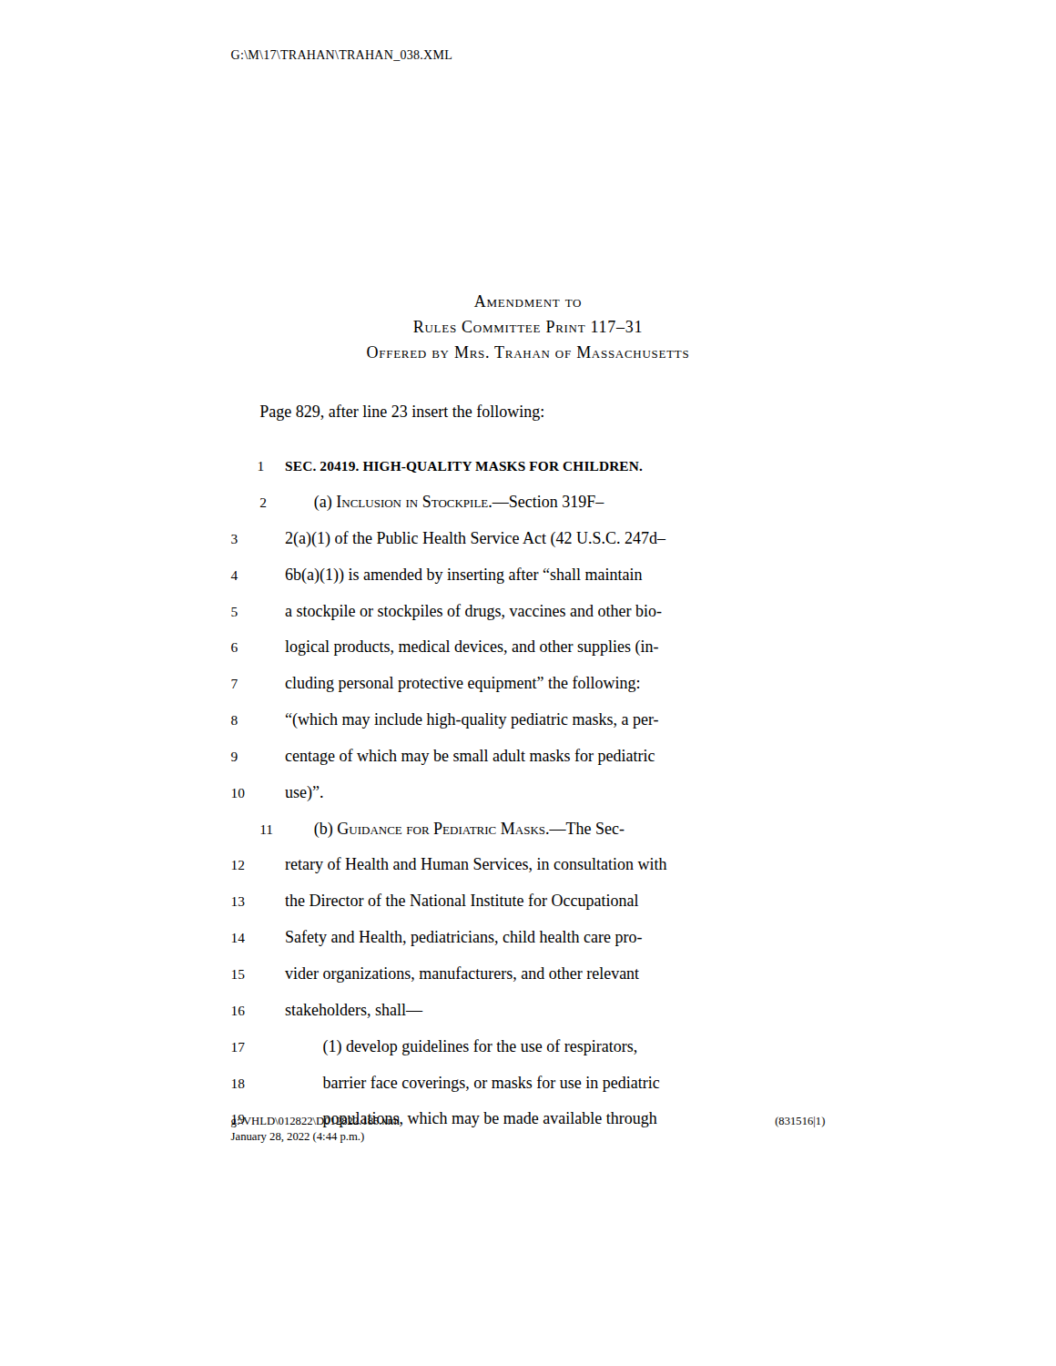G:\M\17\TRAHAN\TRAHAN_038.XML
Amendment to
Rules Committee Print 117–31
Offered by Mrs. Trahan of Massachusetts
Page 829, after line 23 insert the following:
SEC. 20419. HIGH-QUALITY MASKS FOR CHILDREN.
(a) Inclusion in Stockpile.—Section 319F–
2(a)(1) of the Public Health Service Act (42 U.S.C. 247d–
6b(a)(1)) is amended by inserting after “shall maintain
a stockpile or stockpiles of drugs, vaccines and other bio-
logical products, medical devices, and other supplies (in-
cluding personal protective equipment” the following:
“(which may include high-quality pediatric masks, a per-
centage of which may be small adult masks for pediatric
use)”.
(b) Guidance for Pediatric Masks.—The Sec-
retary of Health and Human Services, in consultation with
the Director of the National Institute for Occupational
Safety and Health, pediatricians, child health care pro-
vider organizations, manufacturers, and other relevant
stakeholders, shall—
(1) develop guidelines for the use of respirators,
barrier face coverings, or masks for use in pediatric
populations, which may be made available through
(831516|1)
g:\VHLD\012822\D012822.185.xml
January 28, 2022 (4:44 p.m.)